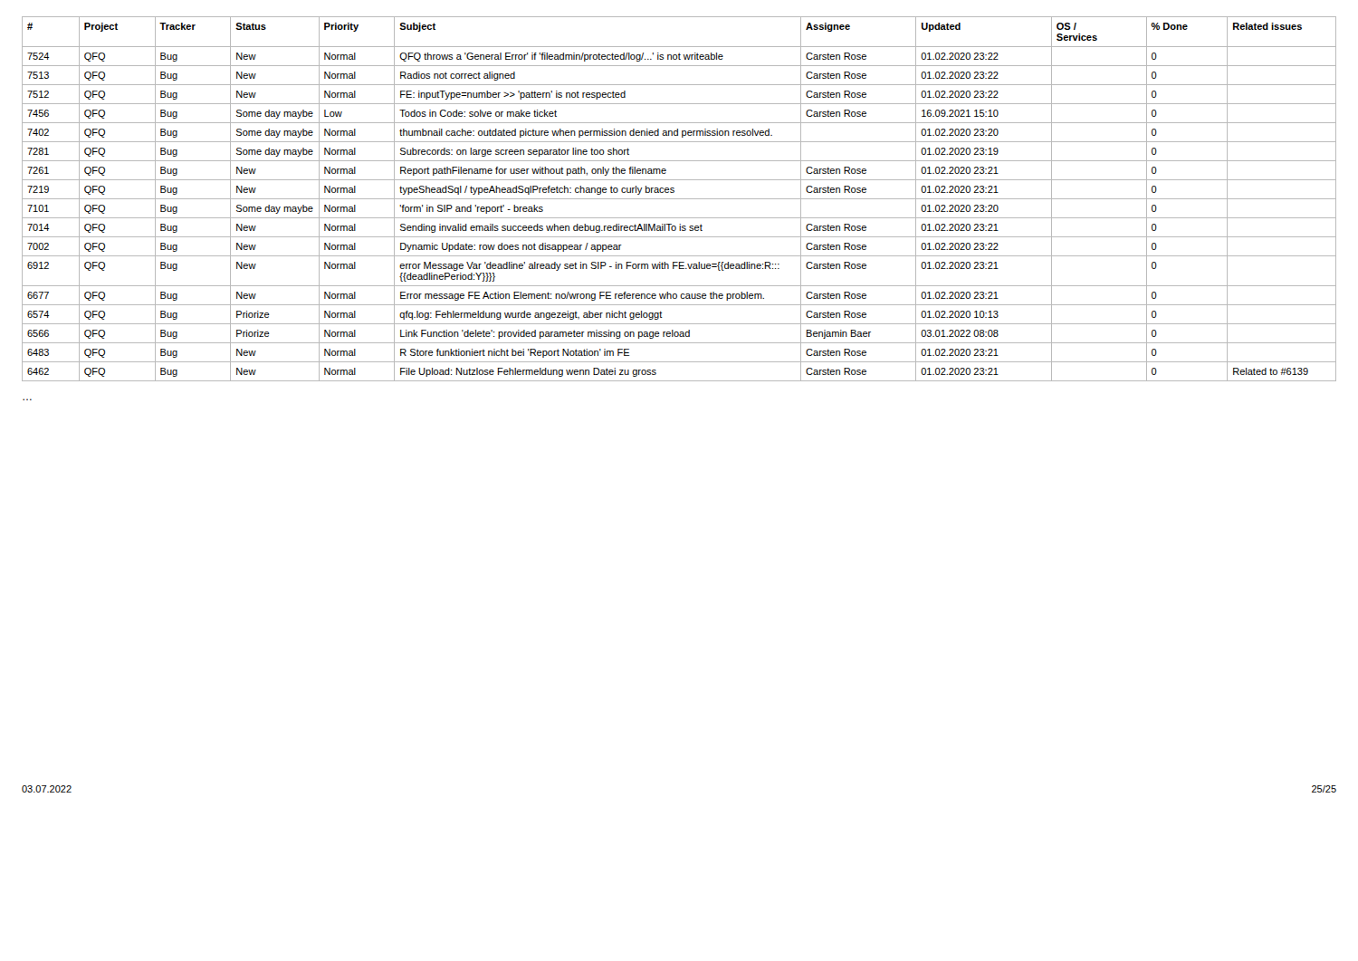| # | Project | Tracker | Status | Priority | Subject | Assignee | Updated | OS / Services | % Done | Related issues |
| --- | --- | --- | --- | --- | --- | --- | --- | --- | --- | --- |
| 7524 | QFQ | Bug | New | Normal | QFQ throws a 'General Error' if 'fileadmin/protected/log/...' is not writeable | Carsten Rose | 01.02.2020 23:22 | | 0 | |
| 7513 | QFQ | Bug | New | Normal | Radios not correct aligned | Carsten Rose | 01.02.2020 23:22 | | 0 | |
| 7512 | QFQ | Bug | New | Normal | FE: inputType=number >> 'pattern' is not respected | Carsten Rose | 01.02.2020 23:22 | | 0 | |
| 7456 | QFQ | Bug | Some day maybe | Low | Todos in Code: solve or make ticket | Carsten Rose | 16.09.2021 15:10 | | 0 | |
| 7402 | QFQ | Bug | Some day maybe | Normal | thumbnail cache: outdated picture when permission denied and permission resolved. | | 01.02.2020 23:20 | | 0 | |
| 7281 | QFQ | Bug | Some day maybe | Normal | Subrecords: on large screen separator line too short | | 01.02.2020 23:19 | | 0 | |
| 7261 | QFQ | Bug | New | Normal | Report pathFilename for user without path, only the filename | Carsten Rose | 01.02.2020 23:21 | | 0 | |
| 7219 | QFQ | Bug | New | Normal | typeSheadSql / typeAheadSqlPrefetch: change to curly braces | Carsten Rose | 01.02.2020 23:21 | | 0 | |
| 7101 | QFQ | Bug | Some day maybe | Normal | 'form' in SIP and 'report' - breaks | | 01.02.2020 23:20 | | 0 | |
| 7014 | QFQ | Bug | New | Normal | Sending invalid emails succeeds when debug.redirectAllMailTo is set | Carsten Rose | 01.02.2020 23:21 | | 0 | |
| 7002 | QFQ | Bug | New | Normal | Dynamic Update: row does not disappear / appear | Carsten Rose | 01.02.2020 23:22 | | 0 | |
| 6912 | QFQ | Bug | New | Normal | error Message Var 'deadline' already set in SIP - in Form with FE.value={{deadline:R:::{{deadlinePeriod:Y}}}} | Carsten Rose | 01.02.2020 23:21 | | 0 | |
| 6677 | QFQ | Bug | New | Normal | Error message FE Action Element: no/wrong FE reference who cause the problem. | Carsten Rose | 01.02.2020 23:21 | | 0 | |
| 6574 | QFQ | Bug | Priorize | Normal | qfq.log: Fehlermeldung wurde angezeigt, aber nicht geloggt | Carsten Rose | 01.02.2020 10:13 | | 0 | |
| 6566 | QFQ | Bug | Priorize | Normal | Link Function 'delete': provided parameter missing on page reload | Benjamin Baer | 03.01.2022 08:08 | | 0 | |
| 6483 | QFQ | Bug | New | Normal | R Store funktioniert nicht bei 'Report Notation' im FE | Carsten Rose | 01.02.2020 23:21 | | 0 | |
| 6462 | QFQ | Bug | New | Normal | File Upload: Nutzlose Fehlermeldung wenn Datei zu gross | Carsten Rose | 01.02.2020 23:21 | | 0 | Related to #6139 |
…
03.07.2022 25/25